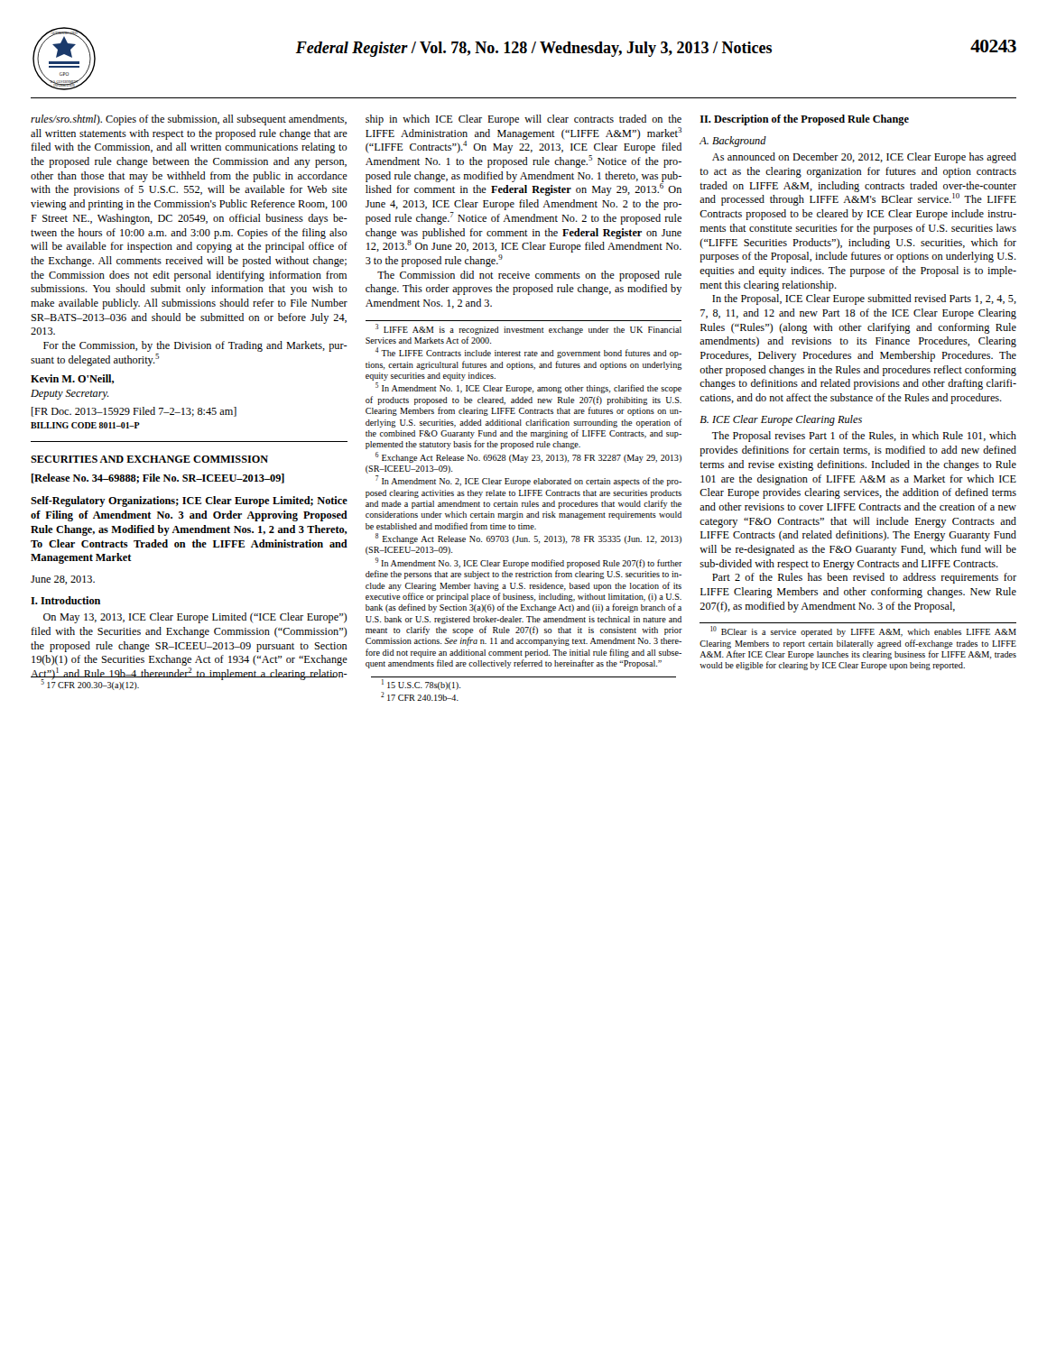GPO AUTHENTICATED U.S. GOVERNMENT INFORMATION
Federal Register / Vol. 78, No. 128 / Wednesday, July 3, 2013 / Notices
40243
rules/sro.shtml). Copies of the submission, all subsequent amendments, all written statements with respect to the proposed rule change that are filed with the Commission, and all written communications relating to the proposed rule change between the Commission and any person, other than those that may be withheld from the public in accordance with the provisions of 5 U.S.C. 552, will be available for Web site viewing and printing in the Commission's Public Reference Room, 100 F Street NE., Washington, DC 20549, on official business days between the hours of 10:00 a.m. and 3:00 p.m. Copies of the filing also will be available for inspection and copying at the principal office of the Exchange. All comments received will be posted without change; the Commission does not edit personal identifying information from submissions. You should submit only information that you wish to make available publicly. All submissions should refer to File Number SR–BATS–2013–036 and should be submitted on or before July 24, 2013.
For the Commission, by the Division of Trading and Markets, pursuant to delegated authority.5
Kevin M. O'Neill,
Deputy Secretary.
[FR Doc. 2013–15929 Filed 7–2–13; 8:45 am]
BILLING CODE 8011–01–P
SECURITIES AND EXCHANGE COMMISSION
[Release No. 34–69888; File No. SR–ICEEU–2013–09]
Self-Regulatory Organizations; ICE Clear Europe Limited; Notice of Filing of Amendment No. 3 and Order Approving Proposed Rule Change, as Modified by Amendment Nos. 1, 2 and 3 Thereto, To Clear Contracts Traded on the LIFFE Administration and Management Market
June 28, 2013.
I. Introduction
On May 13, 2013, ICE Clear Europe Limited (“ICE Clear Europe”) filed with the Securities and Exchange Commission (“Commission”) the proposed rule change SR–ICEEU–2013–09 pursuant to Section 19(b)(1) of the Securities Exchange Act of 1934 (“Act” or “Exchange Act”)1 and Rule 19b–4 thereunder2 to implement a clearing relationship in which ICE Clear Europe will clear contracts traded on the LIFFE Administration and Management (“LIFFE A&M”) market3 (“LIFFE Contracts”).4 On May 22, 2013, ICE Clear Europe filed Amendment No. 1 to the proposed rule change.5 Notice of the proposed rule change, as modified by Amendment No. 1 thereto, was published for comment in the Federal Register on May 29, 2013.6 On June 4, 2013, ICE Clear Europe filed Amendment No. 2 to the proposed rule change.7 Notice of Amendment No. 2 to the proposed rule change was published for comment in the Federal Register on June 12, 2013.8 On June 20, 2013, ICE Clear Europe filed Amendment No. 3 to the proposed rule change.9
The Commission did not receive comments on the proposed rule change. This order approves the proposed rule change, as modified by Amendment Nos. 1, 2 and 3.
3 LIFFE A&M is a recognized investment exchange under the UK Financial Services and Markets Act of 2000.
4 The LIFFE Contracts include interest rate and government bond futures and options, certain agricultural futures and options, and futures and options on underlying equity securities and equity indices.
5 In Amendment No. 1, ICE Clear Europe, among other things, clarified the scope of products proposed to be cleared, added new Rule 207(f) prohibiting its U.S. Clearing Members from clearing LIFFE Contracts that are futures or options on underlying U.S. securities, added additional clarification surrounding the operation of the combined F&O Guaranty Fund and the margining of LIFFE Contracts, and supplemented the statutory basis for the proposed rule change.
6 Exchange Act Release No. 69628 (May 23, 2013), 78 FR 32287 (May 29, 2013) (SR–ICEEU–2013–09).
7 In Amendment No. 2, ICE Clear Europe elaborated on certain aspects of the proposed clearing activities as they relate to LIFFE Contracts that are securities products and made a partial amendment to certain rules and procedures that would clarify the considerations under which certain margin and risk management requirements would be established and modified from time to time.
8 Exchange Act Release No. 69703 (Jun. 5, 2013), 78 FR 35335 (Jun. 12, 2013) (SR–ICEEU–2013–09).
9 In Amendment No. 3, ICE Clear Europe modified proposed Rule 207(f) to further define the persons that are subject to the restriction from clearing U.S. securities to include any Clearing Member having a U.S. residence, based upon the location of its executive office or principal place of business, including, without limitation, (i) a U.S. bank (as defined by Section 3(a)(6) of the Exchange Act) and (ii) a foreign branch of a U.S. bank or U.S. registered broker-dealer. The amendment is technical in nature and meant to clarify the scope of Rule 207(f) so that it is consistent with prior Commission actions. See infra n. 11 and accompanying text. Amendment No. 3 therefore did not require an additional comment period. The initial rule filing and all subsequent amendments filed are collectively referred to hereinafter as the “Proposal.”
II. Description of the Proposed Rule Change
A. Background
As announced on December 20, 2012, ICE Clear Europe has agreed to act as the clearing organization for futures and option contracts traded on LIFFE A&M, including contracts traded over-the-counter and processed through LIFFE A&M's BClear service.10 The LIFFE Contracts proposed to be cleared by ICE Clear Europe include instruments that constitute securities for the purposes of U.S. securities laws (“LIFFE Securities Products”), including U.S. securities, which for purposes of the Proposal, include futures or options on underlying U.S. equities and equity indices. The purpose of the Proposal is to implement this clearing relationship.
In the Proposal, ICE Clear Europe submitted revised Parts 1, 2, 4, 5, 7, 8, 11, and 12 and new Part 18 of the ICE Clear Europe Clearing Rules (“Rules”) (along with other clarifying and conforming Rule amendments) and revisions to its Finance Procedures, Clearing Procedures, Delivery Procedures and Membership Procedures. The other proposed changes in the Rules and procedures reflect conforming changes to definitions and related provisions and other drafting clarifications, and do not affect the substance of the Rules and procedures.
B. ICE Clear Europe Clearing Rules
The Proposal revises Part 1 of the Rules, in which Rule 101, which provides definitions for certain terms, is modified to add new defined terms and revise existing definitions. Included in the changes to Rule 101 are the designation of LIFFE A&M as a Market for which ICE Clear Europe provides clearing services, the addition of defined terms and other revisions to cover LIFFE Contracts and the creation of a new category “F&O Contracts” that will include Energy Contracts and LIFFE Contracts (and related definitions). The Energy Guaranty Fund will be re-designated as the F&O Guaranty Fund, which fund will be sub-divided with respect to Energy Contracts and LIFFE Contracts.
Part 2 of the Rules has been revised to address requirements for LIFFE Clearing Members and other conforming changes. New Rule 207(f), as modified by Amendment No. 3 of the Proposal,
10 BClear is a service operated by LIFFE A&M, which enables LIFFE A&M Clearing Members to report certain bilaterally agreed off-exchange trades to LIFFE A&M. After ICE Clear Europe launches its clearing business for LIFFE A&M, trades would be eligible for clearing by ICE Clear Europe upon being reported.
5 17 CFR 200.30–3(a)(12).
1 15 U.S.C. 78s(b)(1).
2 17 CFR 240.19b–4.
5 17 CFR 200.30–3(a)(12).
1 15 U.S.C. 78s(b)(1).
2 17 CFR 240.19b–4.